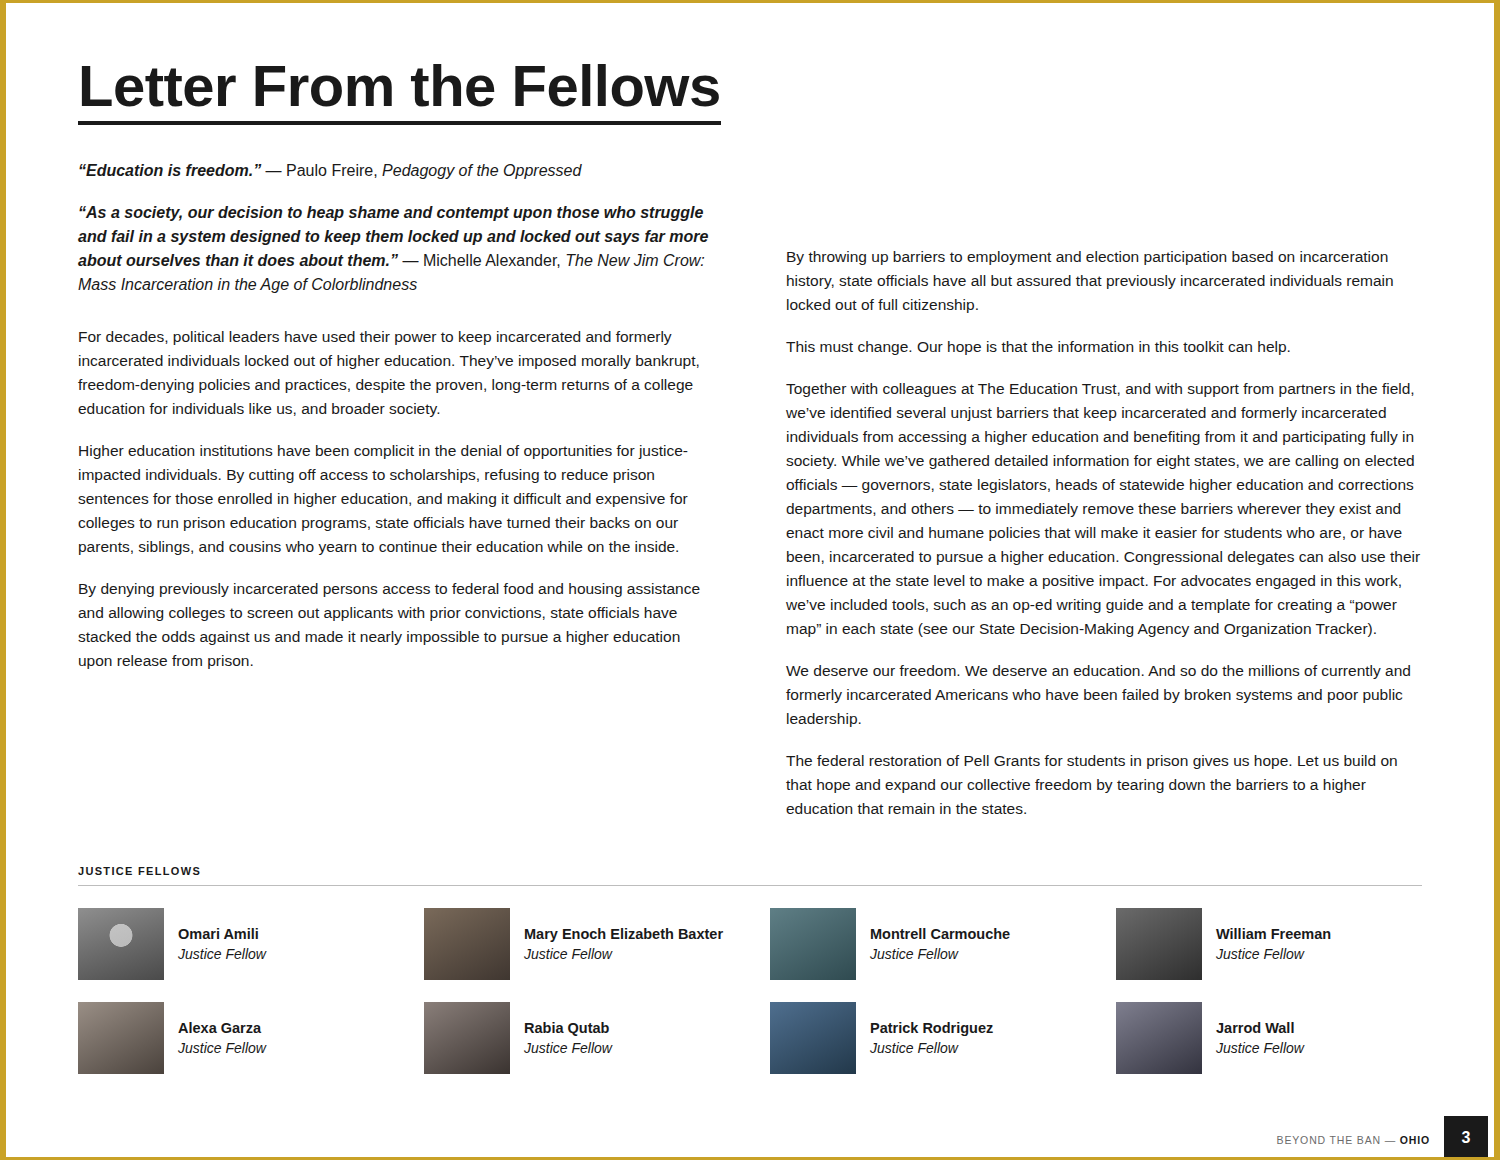Letter From the Fellows
“Education is freedom.” — Paulo Freire, Pedagogy of the Oppressed
“As a society, our decision to heap shame and contempt upon those who struggle and fail in a system designed to keep them locked up and locked out says far more about ourselves than it does about them.” — Michelle Alexander, The New Jim Crow: Mass Incarceration in the Age of Colorblindness
For decades, political leaders have used their power to keep incarcerated and formerly incarcerated individuals locked out of higher education. They’ve imposed morally bankrupt, freedom-denying policies and practices, despite the proven, long-term returns of a college education for individuals like us, and broader society.
Higher education institutions have been complicit in the denial of opportunities for justice-impacted individuals. By cutting off access to scholarships, refusing to reduce prison sentences for those enrolled in higher education, and making it difficult and expensive for colleges to run prison education programs, state officials have turned their backs on our parents, siblings, and cousins who yearn to continue their education while on the inside.
By denying previously incarcerated persons access to federal food and housing assistance and allowing colleges to screen out applicants with prior convictions, state officials have stacked the odds against us and made it nearly impossible to pursue a higher education upon release from prison.
By throwing up barriers to employment and election participation based on incarceration history, state officials have all but assured that previously incarcerated individuals remain locked out of full citizenship.
This must change. Our hope is that the information in this toolkit can help.
Together with colleagues at The Education Trust, and with support from partners in the field, we’ve identified several unjust barriers that keep incarcerated and formerly incarcerated individuals from accessing a higher education and benefiting from it and participating fully in society. While we’ve gathered detailed information for eight states, we are calling on elected officials — governors, state legislators, heads of statewide higher education and corrections departments, and others — to immediately remove these barriers wherever they exist and enact more civil and humane policies that will make it easier for students who are, or have been, incarcerated to pursue a higher education. Congressional delegates can also use their influence at the state level to make a positive impact. For advocates engaged in this work, we’ve included tools, such as an op-ed writing guide and a template for creating a “power map” in each state (see our State Decision-Making Agency and Organization Tracker).
We deserve our freedom. We deserve an education. And so do the millions of currently and formerly incarcerated Americans who have been failed by broken systems and poor public leadership.
The federal restoration of Pell Grants for students in prison gives us hope. Let us build on that hope and expand our collective freedom by tearing down the barriers to a higher education that remain in the states.
Justice Fellows
Omari Amili
Justice Fellow
Mary Enoch Elizabeth Baxter
Justice Fellow
Montrell Carmouche
Justice Fellow
William Freeman
Justice Fellow
Alexa Garza
Justice Fellow
Rabia Qutab
Justice Fellow
Patrick Rodriguez
Justice Fellow
Jarrod Wall
Justice Fellow
Beyond the Ban — Ohio
3